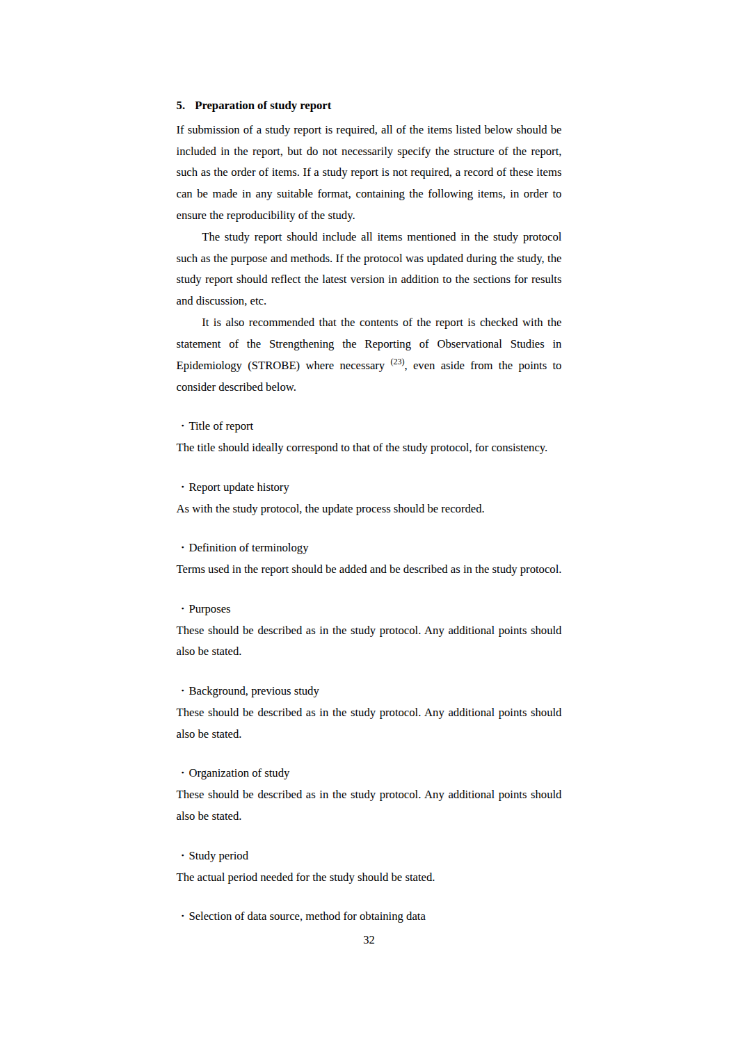5. Preparation of study report
If submission of a study report is required, all of the items listed below should be included in the report, but do not necessarily specify the structure of the report, such as the order of items. If a study report is not required, a record of these items can be made in any suitable format, containing the following items, in order to ensure the reproducibility of the study.
The study report should include all items mentioned in the study protocol such as the purpose and methods. If the protocol was updated during the study, the study report should reflect the latest version in addition to the sections for results and discussion, etc.
It is also recommended that the contents of the report is checked with the statement of the Strengthening the Reporting of Observational Studies in Epidemiology (STROBE) where necessary (23), even aside from the points to consider described below.
・Title of report
The title should ideally correspond to that of the study protocol, for consistency.
・Report update history
As with the study protocol, the update process should be recorded.
・Definition of terminology
Terms used in the report should be added and be described as in the study protocol.
・Purposes
These should be described as in the study protocol. Any additional points should also be stated.
・Background, previous study
These should be described as in the study protocol. Any additional points should also be stated.
・Organization of study
These should be described as in the study protocol. Any additional points should also be stated.
・Study period
The actual period needed for the study should be stated.
・Selection of data source, method for obtaining data
32